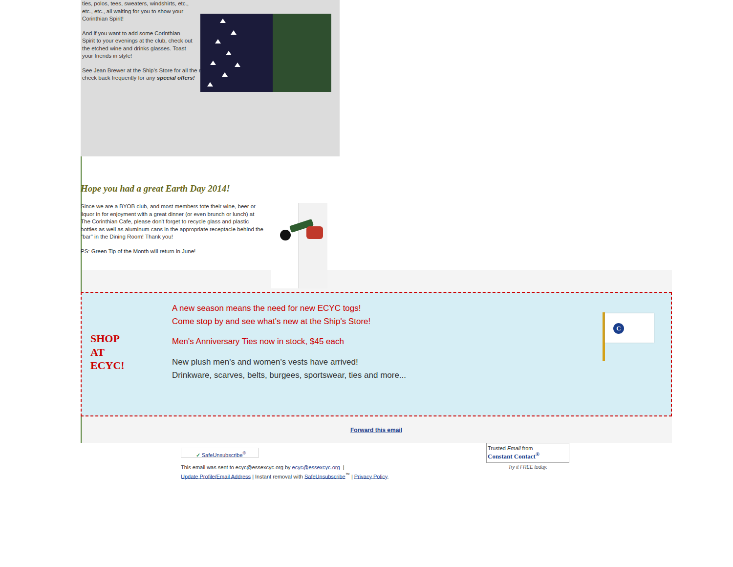ties, polos, tees, sweaters, windshirts, etc., etc., etc., all waiting for you to show your Corinthian Spirit!
And if you want to add some Corinthian Spirit to your evenings at the club, check out the etched wine and drinks glasses. Toast your friends in style!
See Jean Brewer at the Ship's Store for all the new items she has added to the store's selection and check back frequently for any special offers!
Hope you had a great Earth Day 2014!
Since we are a BYOB club, and most members tote their wine, beer or liquor in for enjoyment with a great dinner (or even brunch or lunch) at The Corinthian Cafe, please don't forget to recycle glass and plastic bottles as well as aluminum cans in the appropriate receptacle behind the "bar" in the Dining Room! Thank you!
PS: Green Tip of the Month will return in June!
Please recycle!
SHOP
AT
ECYC!
A new season means the need for new ECYC togs!
Come stop by and see what's new at the Ship's Store!
Men's Anniversary Ties now in stock, $45 each
New plush men's and women's vests have arrived!
Drinkware, scarves, belts, burgees, sportswear, ties and more...
C
Forward this email
✓ SafeUnsubscribe®
Trusted Email from
Constant Contact®
Try it FREE today.
This email was sent to ecyc@essexcyc.org by ecyc@essexcyc.org |
Update Profile/Email Address | Instant removal with SafeUnsubscribe™ | Privacy Policy.